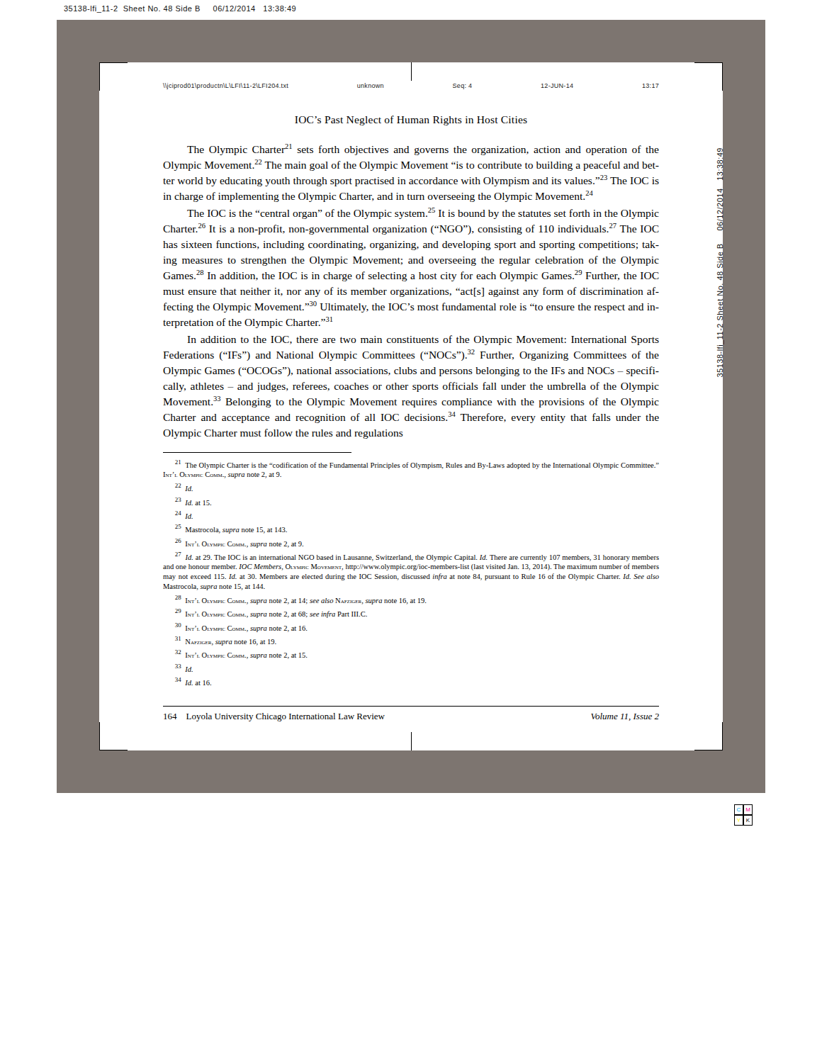35138-lfi_11-2 Sheet No. 48 Side B 06/12/2014 13:38:49
\\jciprod01\productn\L\LFI\11-2\LFI204.txt unknown Seq: 4 12-JUN-14 13:17
IOC’s Past Neglect of Human Rights in Host Cities
The Olympic Charter21 sets forth objectives and governs the organization, action and operation of the Olympic Movement.22 The main goal of the Olympic Movement “is to contribute to building a peaceful and better world by educating youth through sport practised in accordance with Olympism and its values.”23 The IOC is in charge of implementing the Olympic Charter, and in turn overseeing the Olympic Movement.24
The IOC is the “central organ” of the Olympic system.25 It is bound by the statutes set forth in the Olympic Charter.26 It is a non-profit, non-governmental organization (“NGO”), consisting of 110 individuals.27 The IOC has sixteen functions, including coordinating, organizing, and developing sport and sporting competitions; taking measures to strengthen the Olympic Movement; and overseeing the regular celebration of the Olympic Games.28 In addition, the IOC is in charge of selecting a host city for each Olympic Games.29 Further, the IOC must ensure that neither it, nor any of its member organizations, “act[s] against any form of discrimination affecting the Olympic Movement.”30 Ultimately, the IOC’s most fundamental role is “to ensure the respect and interpretation of the Olympic Charter.”31
In addition to the IOC, there are two main constituents of the Olympic Movement: International Sports Federations (“IFs”) and National Olympic Committees (“NOCs”).32 Further, Organizing Committees of the Olympic Games (“OCOGs”), national associations, clubs and persons belonging to the IFs and NOCs – specifically, athletes – and judges, referees, coaches or other sports officials fall under the umbrella of the Olympic Movement.33 Belonging to the Olympic Movement requires compliance with the provisions of the Olympic Charter and acceptance and recognition of all IOC decisions.34 Therefore, every entity that falls under the Olympic Charter must follow the rules and regulations
21 The Olympic Charter is the “codification of the Fundamental Principles of Olympism, Rules and By-Laws adopted by the International Olympic Committee.” Int’l Olympic Comm., supra note 2, at 9.
22 Id.
23 Id. at 15.
24 Id.
25 Mastrocola, supra note 15, at 143.
26 Int’l Olympic Comm., supra note 2, at 9.
27 Id. at 29. The IOC is an international NGO based in Lausanne, Switzerland, the Olympic Capital. Id. There are currently 107 members, 31 honorary members and one honour member. IOC Members, Olympic Movement, http://www.olympic.org/ioc-members-list (last visited Jan. 13, 2014). The maximum number of members may not exceed 115. Id. at 30. Members are elected during the IOC Session, discussed infra at note 84, pursuant to Rule 16 of the Olympic Charter. Id. See also Mastrocola, supra note 15, at 144.
28 Int’l Olympic Comm., supra note 2, at 14; see also Nafziger, supra note 16, at 19.
29 Int’l Olympic Comm., supra note 2, at 68; see infra Part III.C.
30 Int’l Olympic Comm., supra note 2, at 16.
31 Nafziger, supra note 16, at 19.
32 Int’l Olympic Comm., supra note 2, at 15.
33 Id.
34 Id. at 16.
164 Loyola University Chicago International Law Review
Volume 11, Issue 2
35138-lfi_11-2 Sheet No. 48 Side B 06/12/2014 13:38:49
CM
YK